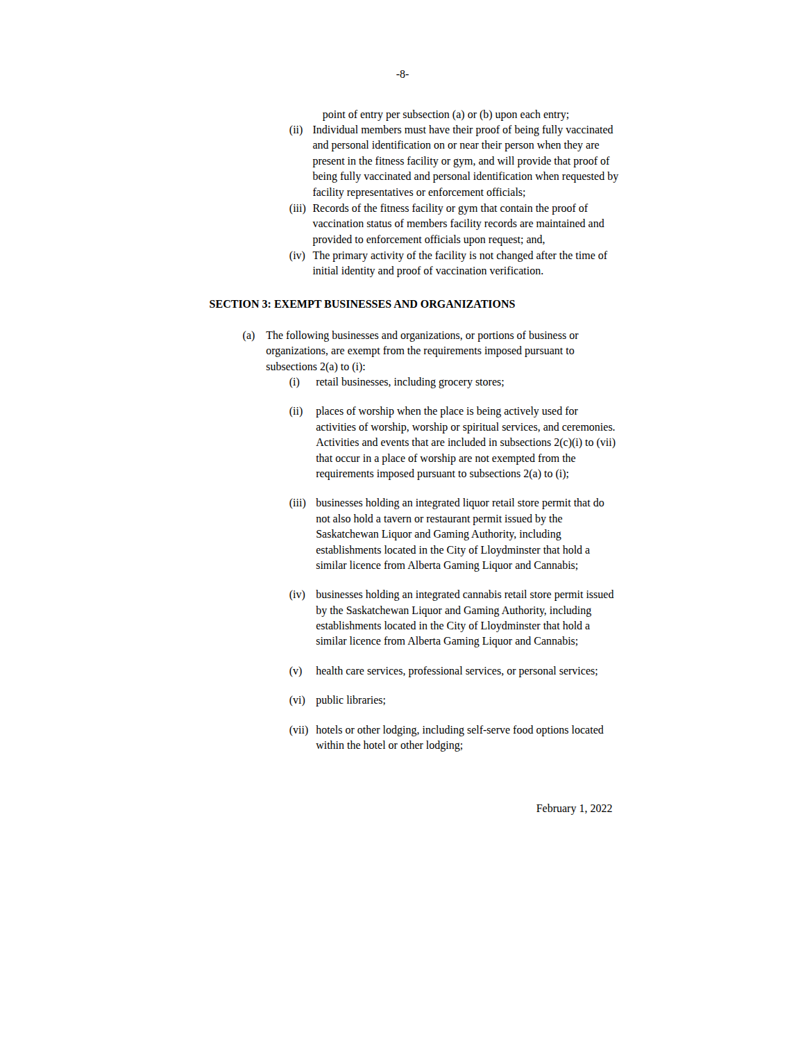-8-
point of entry per subsection (a) or (b) upon each entry;
(ii) Individual members must have their proof of being fully vaccinated and personal identification on or near their person when they are present in the fitness facility or gym, and will provide that proof of being fully vaccinated and personal identification when requested by facility representatives or enforcement officials;
(iii) Records of the fitness facility or gym that contain the proof of vaccination status of members facility records are maintained and provided to enforcement officials upon request; and,
(iv) The primary activity of the facility is not changed after the time of initial identity and proof of vaccination verification.
Section 3: Exempt Businesses and Organizations
(a) The following businesses and organizations, or portions of business or organizations, are exempt from the requirements imposed pursuant to subsections 2(a) to (i):
(i) retail businesses, including grocery stores;
(ii) places of worship when the place is being actively used for activities of worship, worship or spiritual services, and ceremonies. Activities and events that are included in subsections 2(c)(i) to (vii) that occur in a place of worship are not exempted from the requirements imposed pursuant to subsections 2(a) to (i);
(iii) businesses holding an integrated liquor retail store permit that do not also hold a tavern or restaurant permit issued by the Saskatchewan Liquor and Gaming Authority, including establishments located in the City of Lloydminster that hold a similar licence from Alberta Gaming Liquor and Cannabis;
(iv) businesses holding an integrated cannabis retail store permit issued by the Saskatchewan Liquor and Gaming Authority, including establishments located in the City of Lloydminster that hold a similar licence from Alberta Gaming Liquor and Cannabis;
(v) health care services, professional services, or personal services;
(vi) public libraries;
(vii) hotels or other lodging, including self-serve food options located within the hotel or other lodging;
February 1, 2022